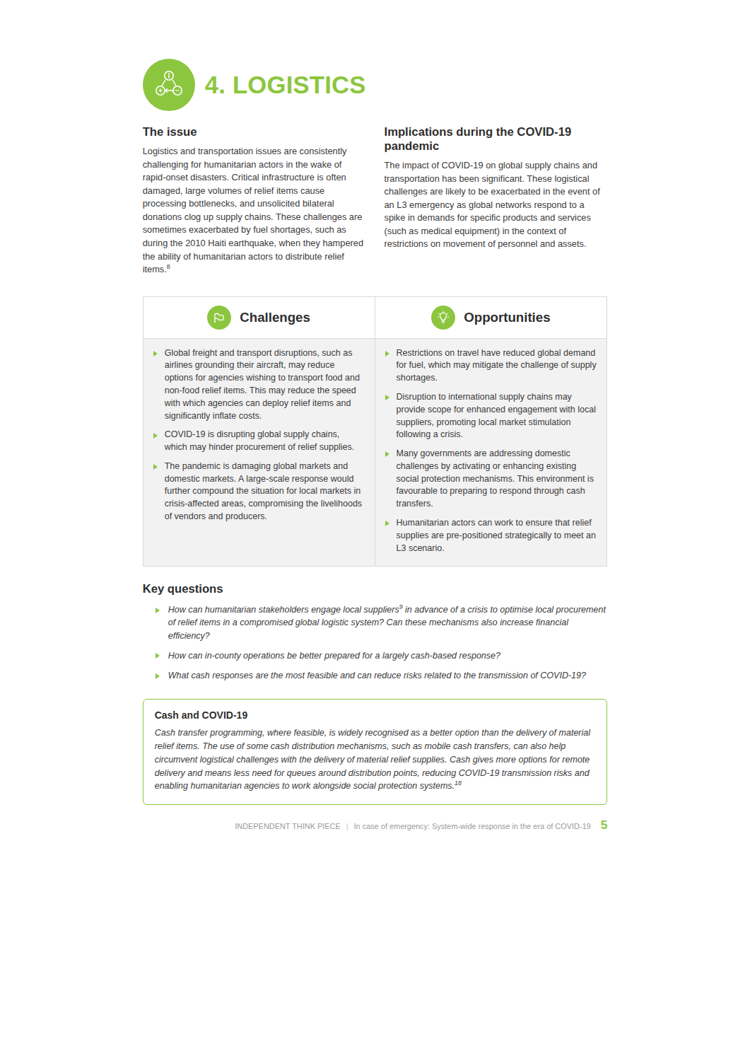4. LOGISTICS
The issue
Logistics and transportation issues are consistently challenging for humanitarian actors in the wake of rapid-onset disasters. Critical infrastructure is often damaged, large volumes of relief items cause processing bottlenecks, and unsolicited bilateral donations clog up supply chains. These challenges are sometimes exacerbated by fuel shortages, such as during the 2010 Haiti earthquake, when they hampered the ability of humanitarian actors to distribute relief items.8
Implications during the COVID-19 pandemic
The impact of COVID-19 on global supply chains and transportation has been significant. These logistical challenges are likely to be exacerbated in the event of an L3 emergency as global networks respond to a spike in demands for specific products and services (such as medical equipment) in the context of restrictions on movement of personnel and assets.
Challenges
Opportunities
Global freight and transport disruptions, such as airlines grounding their aircraft, may reduce options for agencies wishing to transport food and non-food relief items. This may reduce the speed with which agencies can deploy relief items and significantly inflate costs.
COVID-19 is disrupting global supply chains, which may hinder procurement of relief supplies.
The pandemic is damaging global markets and domestic markets. A large-scale response would further compound the situation for local markets in crisis-affected areas, compromising the livelihoods of vendors and producers.
Restrictions on travel have reduced global demand for fuel, which may mitigate the challenge of supply shortages.
Disruption to international supply chains may provide scope for enhanced engagement with local suppliers, promoting local market stimulation following a crisis.
Many governments are addressing domestic challenges by activating or enhancing existing social protection mechanisms. This environment is favourable to preparing to respond through cash transfers.
Humanitarian actors can work to ensure that relief supplies are pre-positioned strategically to meet an L3 scenario.
Key questions
How can humanitarian stakeholders engage local suppliers9 in advance of a crisis to optimise local procurement of relief items in a compromised global logistic system? Can these mechanisms also increase financial efficiency?
How can in-county operations be better prepared for a largely cash-based response?
What cash responses are the most feasible and can reduce risks related to the transmission of COVID-19?
Cash and COVID-19
Cash transfer programming, where feasible, is widely recognised as a better option than the delivery of material relief items. The use of some cash distribution mechanisms, such as mobile cash transfers, can also help circumvent logistical challenges with the delivery of material relief supplies. Cash gives more options for remote delivery and means less need for queues around distribution points, reducing COVID-19 transmission risks and enabling humanitarian agencies to work alongside social protection systems.18
INDEPENDENT THINK PIECE | In case of emergency: System-wide response in the era of COVID-19 5